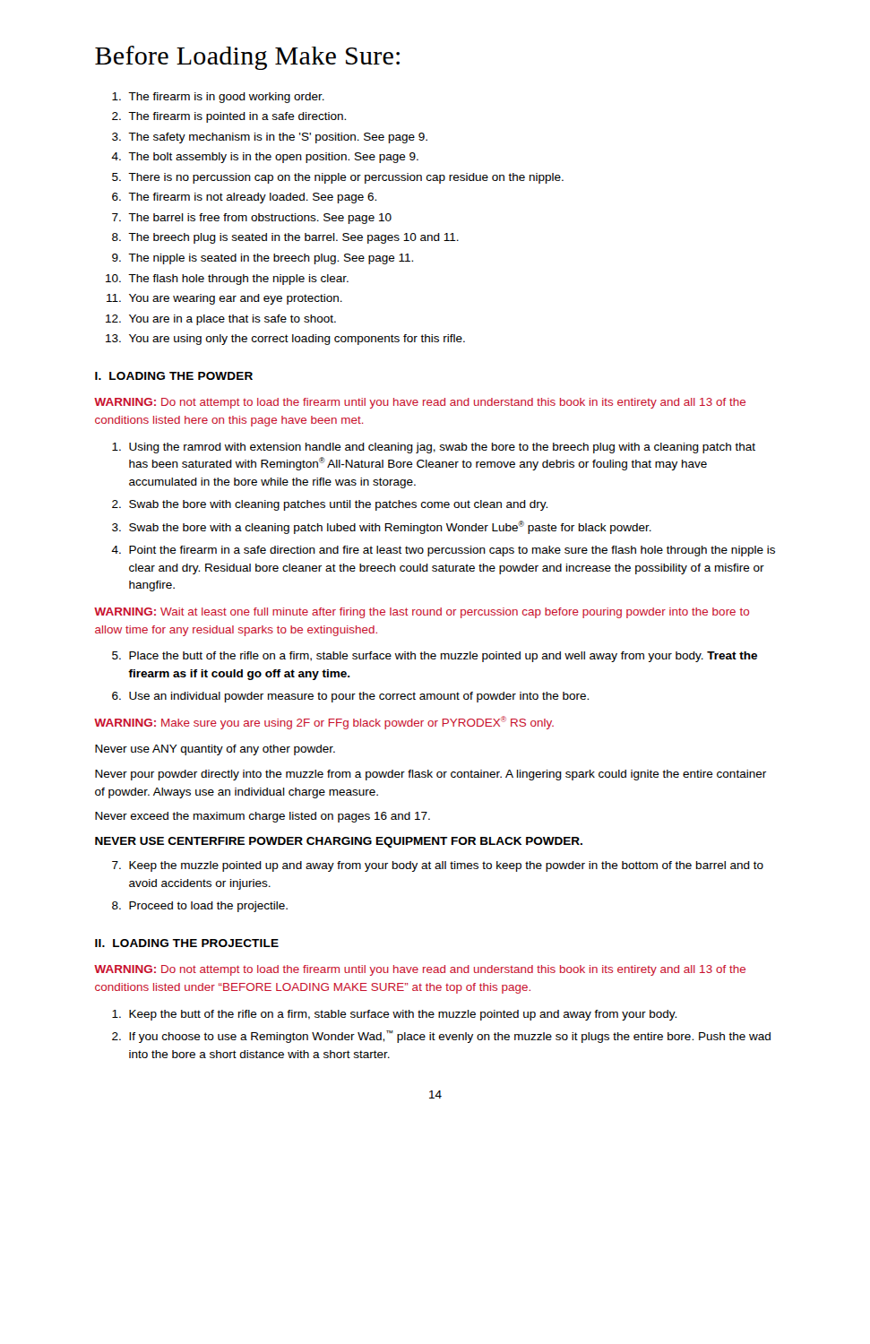Before Loading Make Sure:
The firearm is in good working order.
The firearm is pointed in a safe direction.
The safety mechanism is in the 'S' position. See page 9.
The bolt assembly is in the open position. See page 9.
There is no percussion cap on the nipple or percussion cap residue on the nipple.
The firearm is not already loaded. See page 6.
The barrel is free from obstructions. See page 10
The breech plug is seated in the barrel. See pages 10 and 11.
The nipple is seated in the breech plug. See page 11.
The flash hole through the nipple is clear.
You are wearing ear and eye protection.
You are in a place that is safe to shoot.
You are using only the correct loading components for this rifle.
I. Loading the Powder
WARNING: Do not attempt to load the firearm until you have read and understand this book in its entirety and all 13 of the conditions listed here on this page have been met.
Using the ramrod with extension handle and cleaning jag, swab the bore to the breech plug with a cleaning patch that has been saturated with Remington® All-Natural Bore Cleaner to remove any debris or fouling that may have accumulated in the bore while the rifle was in storage.
Swab the bore with cleaning patches until the patches come out clean and dry.
Swab the bore with a cleaning patch lubed with Remington Wonder Lube® paste for black powder.
Point the firearm in a safe direction and fire at least two percussion caps to make sure the flash hole through the nipple is clear and dry. Residual bore cleaner at the breech could saturate the powder and increase the possibility of a misfire or hangfire.
WARNING: Wait at least one full minute after firing the last round or percussion cap before pouring powder into the bore to allow time for any residual sparks to be extinguished.
Place the butt of the rifle on a firm, stable surface with the muzzle pointed up and well away from your body. Treat the firearm as if it could go off at any time.
Use an individual powder measure to pour the correct amount of powder into the bore.
WARNING: Make sure you are using 2F or FFg black powder or PYRODEX® RS only.
Never use ANY quantity of any other powder.
Never pour powder directly into the muzzle from a powder flask or container. A lingering spark could ignite the entire container of powder. Always use an individual charge measure.
Never exceed the maximum charge listed on pages 16 and 17.
Never use centerfire powder charging equipment for black powder.
Keep the muzzle pointed up and away from your body at all times to keep the powder in the bottom of the barrel and to avoid accidents or injuries.
Proceed to load the projectile.
II. Loading the Projectile
WARNING: Do not attempt to load the firearm until you have read and understand this book in its entirety and all 13 of the conditions listed under “BEFORE LOADING MAKE SURE” at the top of this page.
Keep the butt of the rifle on a firm, stable surface with the muzzle pointed up and away from your body.
If you choose to use a Remington Wonder Wad,™ place it evenly on the muzzle so it plugs the entire bore. Push the wad into the bore a short distance with a short starter.
14